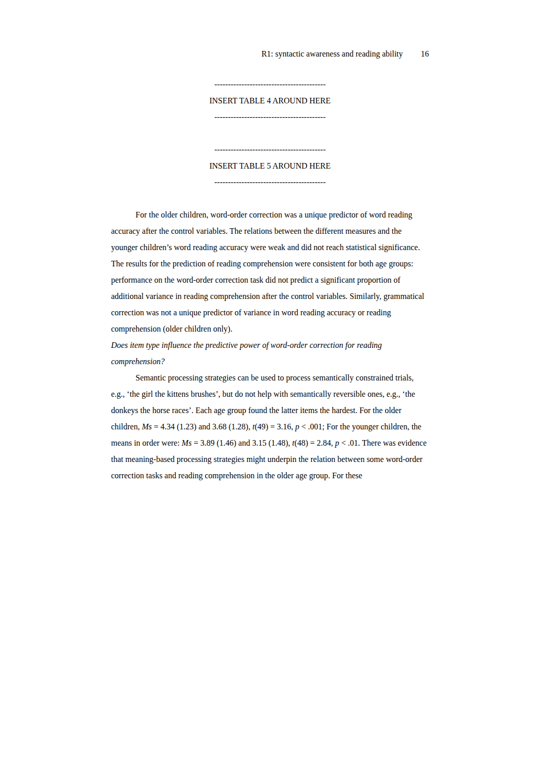R1: syntactic awareness and reading ability16
-----------------------------------------
INSERT TABLE 4 AROUND HERE
-----------------------------------------
-----------------------------------------
INSERT TABLE 5 AROUND HERE
-----------------------------------------
For the older children, word-order correction was a unique predictor of word reading accuracy after the control variables. The relations between the different measures and the younger children’s word reading accuracy were weak and did not reach statistical significance. The results for the prediction of reading comprehension were consistent for both age groups: performance on the word-order correction task did not predict a significant proportion of additional variance in reading comprehension after the control variables. Similarly, grammatical correction was not a unique predictor of variance in word reading accuracy or reading comprehension (older children only).
Does item type influence the predictive power of word-order correction for reading comprehension?
Semantic processing strategies can be used to process semantically constrained trials, e.g., ‘the girl the kittens brushes’, but do not help with semantically reversible ones, e.g., ‘the donkeys the horse races’. Each age group found the latter items the hardest. For the older children, Ms = 4.34 (1.23) and 3.68 (1.28), t(49) = 3.16, p < .001; For the younger children, the means in order were: Ms = 3.89 (1.46) and 3.15 (1.48), t(48) = 2.84, p < .01. There was evidence that meaning-based processing strategies might underpin the relation between some word-order correction tasks and reading comprehension in the older age group. For these